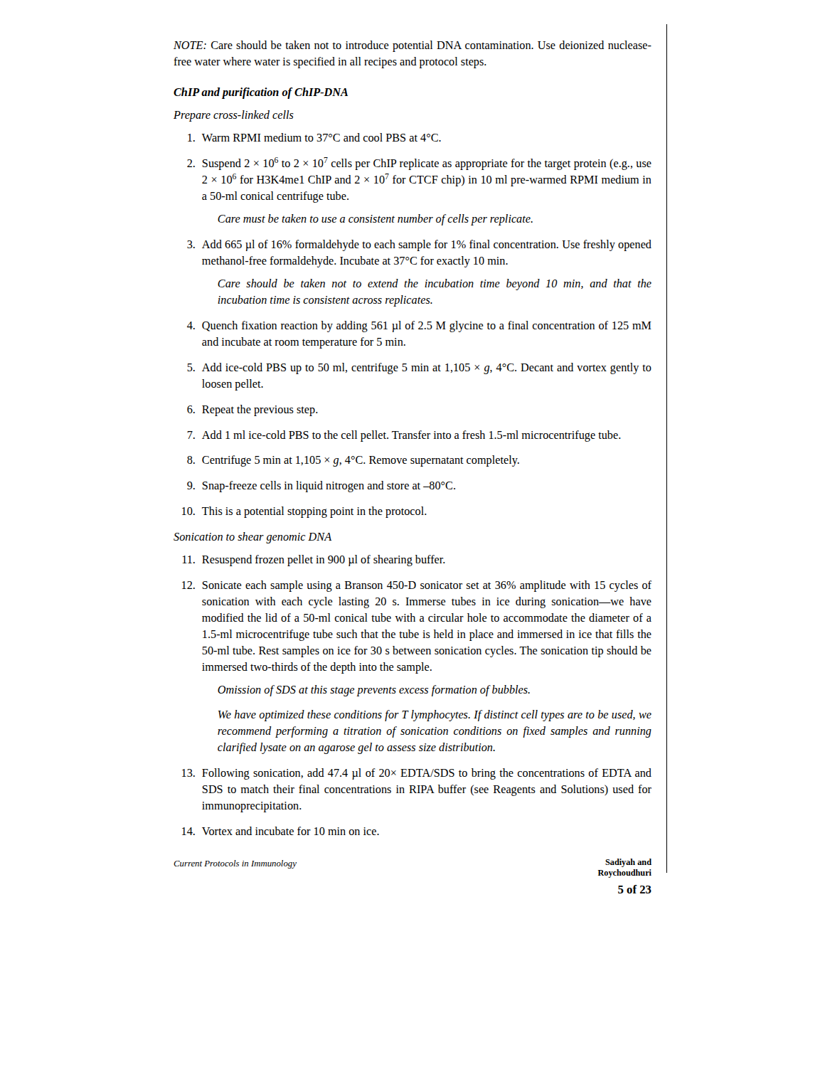NOTE: Care should be taken not to introduce potential DNA contamination. Use deionized nuclease-free water where water is specified in all recipes and protocol steps.
ChIP and purification of ChIP-DNA
Prepare cross-linked cells
Warm RPMI medium to 37°C and cool PBS at 4°C.
Suspend 2 × 106 to 2 × 107 cells per ChIP replicate as appropriate for the target protein (e.g., use 2 × 106 for H3K4me1 ChIP and 2 × 107 for CTCF chip) in 10 ml pre-warmed RPMI medium in a 50-ml conical centrifuge tube.
Care must be taken to use a consistent number of cells per replicate.
Add 665 µl of 16% formaldehyde to each sample for 1% final concentration. Use freshly opened methanol-free formaldehyde. Incubate at 37°C for exactly 10 min.
Care should be taken not to extend the incubation time beyond 10 min, and that the incubation time is consistent across replicates.
Quench fixation reaction by adding 561 µl of 2.5 M glycine to a final concentration of 125 mM and incubate at room temperature for 5 min.
Add ice-cold PBS up to 50 ml, centrifuge 5 min at 1,105 × g, 4°C. Decant and vortex gently to loosen pellet.
Repeat the previous step.
Add 1 ml ice-cold PBS to the cell pellet. Transfer into a fresh 1.5-ml microcentrifuge tube.
Centrifuge 5 min at 1,105 × g, 4°C. Remove supernatant completely.
Snap-freeze cells in liquid nitrogen and store at –80°C.
This is a potential stopping point in the protocol.
Sonication to shear genomic DNA
Resuspend frozen pellet in 900 µl of shearing buffer.
Sonicate each sample using a Branson 450-D sonicator set at 36% amplitude with 15 cycles of sonication with each cycle lasting 20 s. Immerse tubes in ice during sonication—we have modified the lid of a 50-ml conical tube with a circular hole to accommodate the diameter of a 1.5-ml microcentrifuge tube such that the tube is held in place and immersed in ice that fills the 50-ml tube. Rest samples on ice for 30 s between sonication cycles. The sonication tip should be immersed two-thirds of the depth into the sample.
Omission of SDS at this stage prevents excess formation of bubbles.
We have optimized these conditions for T lymphocytes. If distinct cell types are to be used, we recommend performing a titration of sonication conditions on fixed samples and running clarified lysate on an agarose gel to assess size distribution.
Following sonication, add 47.4 µl of 20× EDTA/SDS to bring the concentrations of EDTA and SDS to match their final concentrations in RIPA buffer (see Reagents and Solutions) used for immunoprecipitation.
Vortex and incubate for 10 min on ice.
Current Protocols in Immunology
Sadiyah and
Roychoudhuri
5 of 23